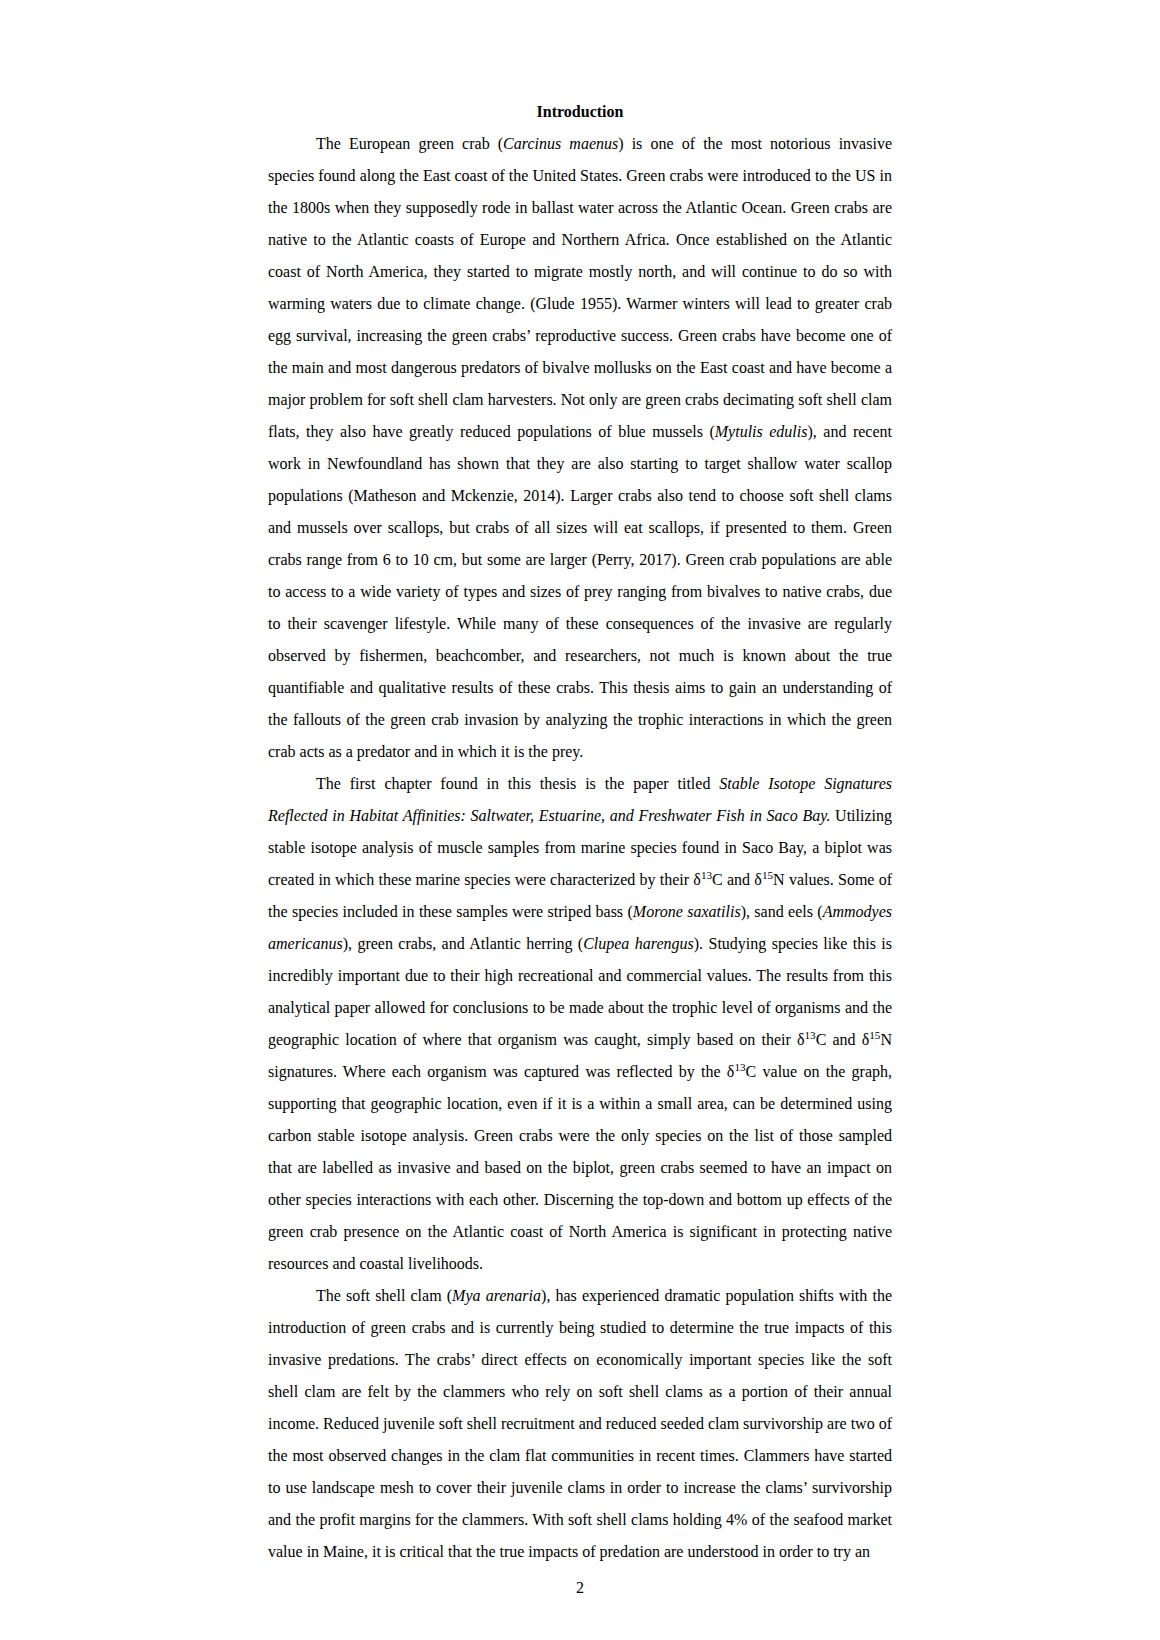Introduction
The European green crab (Carcinus maenus) is one of the most notorious invasive species found along the East coast of the United States. Green crabs were introduced to the US in the 1800s when they supposedly rode in ballast water across the Atlantic Ocean. Green crabs are native to the Atlantic coasts of Europe and Northern Africa. Once established on the Atlantic coast of North America, they started to migrate mostly north, and will continue to do so with warming waters due to climate change. (Glude 1955). Warmer winters will lead to greater crab egg survival, increasing the green crabs’ reproductive success. Green crabs have become one of the main and most dangerous predators of bivalve mollusks on the East coast and have become a major problem for soft shell clam harvesters. Not only are green crabs decimating soft shell clam flats, they also have greatly reduced populations of blue mussels (Mytulis edulis), and recent work in Newfoundland has shown that they are also starting to target shallow water scallop populations (Matheson and Mckenzie, 2014). Larger crabs also tend to choose soft shell clams and mussels over scallops, but crabs of all sizes will eat scallops, if presented to them. Green crabs range from 6 to 10 cm, but some are larger (Perry, 2017). Green crab populations are able to access to a wide variety of types and sizes of prey ranging from bivalves to native crabs, due to their scavenger lifestyle. While many of these consequences of the invasive are regularly observed by fishermen, beachcomber, and researchers, not much is known about the true quantifiable and qualitative results of these crabs. This thesis aims to gain an understanding of the fallouts of the green crab invasion by analyzing the trophic interactions in which the green crab acts as a predator and in which it is the prey.
The first chapter found in this thesis is the paper titled Stable Isotope Signatures Reflected in Habitat Affinities: Saltwater, Estuarine, and Freshwater Fish in Saco Bay. Utilizing stable isotope analysis of muscle samples from marine species found in Saco Bay, a biplot was created in which these marine species were characterized by their δ13C and δ15N values. Some of the species included in these samples were striped bass (Morone saxatilis), sand eels (Ammodyes americanus), green crabs, and Atlantic herring (Clupea harengus). Studying species like this is incredibly important due to their high recreational and commercial values. The results from this analytical paper allowed for conclusions to be made about the trophic level of organisms and the geographic location of where that organism was caught, simply based on their δ13C and δ15N signatures. Where each organism was captured was reflected by the δ13C value on the graph, supporting that geographic location, even if it is a within a small area, can be determined using carbon stable isotope analysis. Green crabs were the only species on the list of those sampled that are labelled as invasive and based on the biplot, green crabs seemed to have an impact on other species interactions with each other. Discerning the top-down and bottom up effects of the green crab presence on the Atlantic coast of North America is significant in protecting native resources and coastal livelihoods.
The soft shell clam (Mya arenaria), has experienced dramatic population shifts with the introduction of green crabs and is currently being studied to determine the true impacts of this invasive predations. The crabs’ direct effects on economically important species like the soft shell clam are felt by the clammers who rely on soft shell clams as a portion of their annual income. Reduced juvenile soft shell recruitment and reduced seeded clam survivorship are two of the most observed changes in the clam flat communities in recent times. Clammers have started to use landscape mesh to cover their juvenile clams in order to increase the clams’ survivorship and the profit margins for the clammers. With soft shell clams holding 4% of the seafood market value in Maine, it is critical that the true impacts of predation are understood in order to try an
2